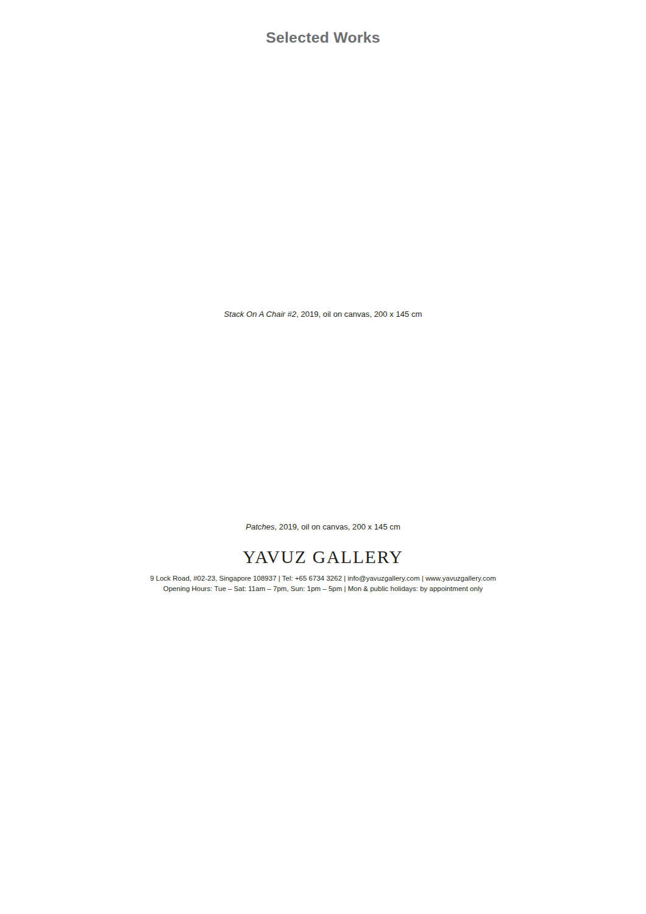Selected Works
Stack On A Chair #2, 2019, oil on canvas, 200 x 145 cm
Patches, 2019, oil on canvas, 200 x 145 cm
YAVUZ GALLERY
9 Lock Road, #02-23, Singapore 108937 | Tel: +65 6734 3262 | info@yavuzgallery.com | www.yavuzgallery.com
Opening Hours: Tue – Sat: 11am – 7pm, Sun: 1pm – 5pm | Mon & public holidays: by appointment only